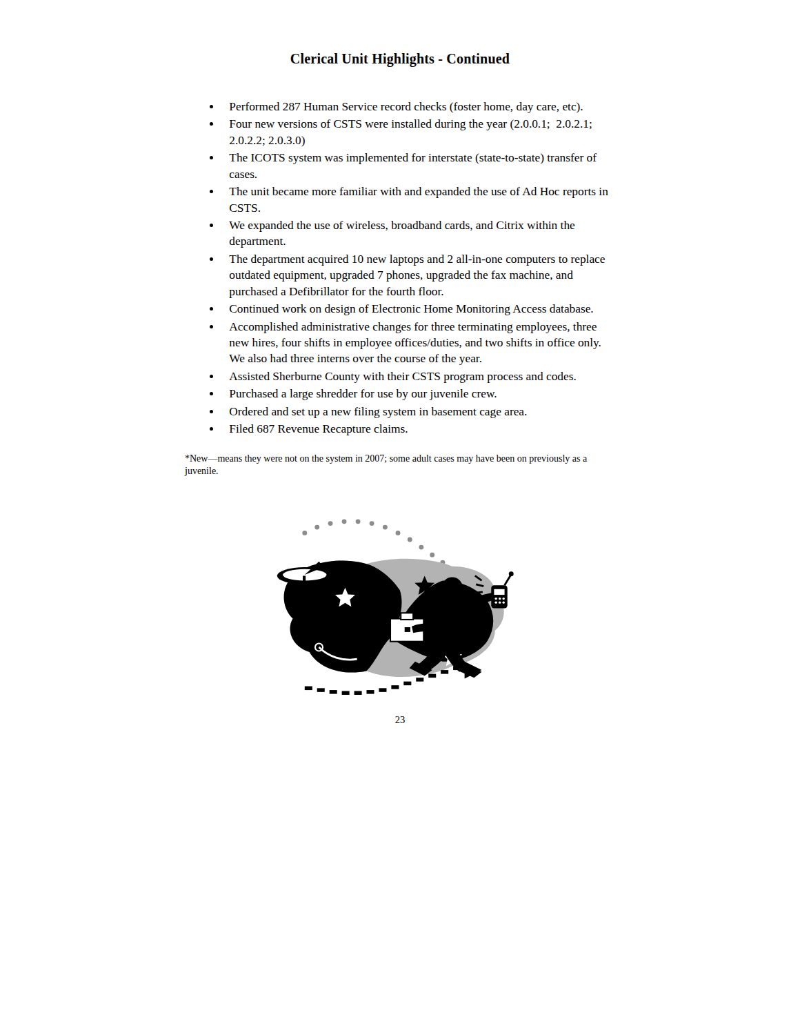Clerical Unit Highlights - Continued
Performed 287 Human Service record checks (foster home, day care, etc).
Four new versions of CSTS were installed during the year (2.0.0.1; 2.0.2.1; 2.0.2.2; 2.0.3.0)
The ICOTS system was implemented for interstate (state-to-state) transfer of cases.
The unit became more familiar with and expanded the use of Ad Hoc reports in CSTS.
We expanded the use of wireless, broadband cards, and Citrix within the department.
The department acquired 10 new laptops and 2 all-in-one computers to replace outdated equipment, upgraded 7 phones, upgraded the fax machine, and purchased a Defibrillator for the fourth floor.
Continued work on design of Electronic Home Monitoring Access database.
Accomplished administrative changes for three terminating employees, three new hires, four shifts in employee offices/duties, and two shifts in office only. We also had three interns over the course of the year.
Assisted Sherburne County with their CSTS program process and codes.
Purchased a large shredder for use by our juvenile crew.
Ordered and set up a new filing system in basement cage area.
Filed 687 Revenue Recapture claims.
*New—means they were not on the system in 2007; some adult cases may have been on previously as a juvenile.
23